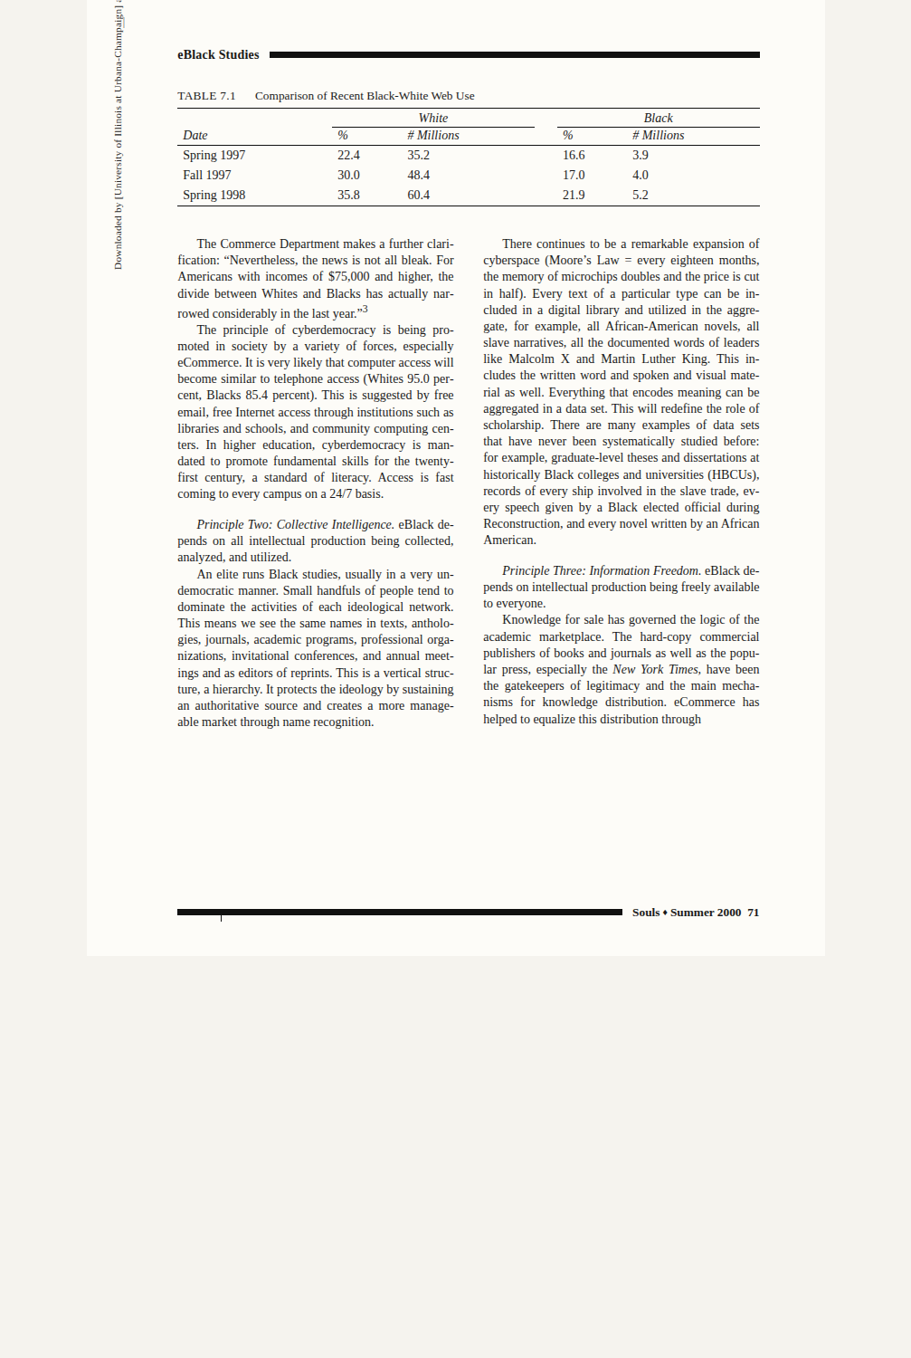|
Downloaded by [University of Illinois at Urbana-Champaign] at 15:12 04 September 2017
eBlack Studies
TABLE 7.1 Comparison of Recent Black-White Web Use
| | White | | Black |
| --- | --- | --- | --- |
| Date | % | # Millions | | % | # Millions |
| Spring 1997 | 22.4 | 35.2 | | 16.6 | 3.9 |
| Fall 1997 | 30.0 | 48.4 | | 17.0 | 4.0 |
| Spring 1998 | 35.8 | 60.4 | | 21.9 | 5.2 |
The Commerce Department makes a further clarification: “Nevertheless, the news is not all bleak. For Americans with incomes of $75,000 and higher, the divide between Whites and Blacks has actually narrowed considerably in the last year.”3
The principle of cyberdemocracy is being promoted in society by a variety of forces, especially eCommerce. It is very likely that computer access will become similar to telephone access (Whites 95.0 percent, Blacks 85.4 percent). This is suggested by free email, free Internet access through institutions such as libraries and schools, and community computing centers. In higher education, cyberdemocracy is mandated to promote fundamental skills for the twenty-first century, a standard of literacy. Access is fast coming to every campus on a 24/7 basis.
Principle Two: Collective Intelligence. eBlack depends on all intellectual production being collected, analyzed, and utilized.
An elite runs Black studies, usually in a very undemocratic manner. Small handfuls of people tend to dominate the activities of each ideological network. This means we see the same names in texts, anthologies, journals, academic programs, professional organizations, invitational conferences, and annual meetings and as editors of reprints. This is a vertical structure, a hierarchy. It protects the ideology by sustaining an authoritative source and creates a more manageable market through name recognition.
There continues to be a remarkable expansion of cyberspace (Moore’s Law = every eighteen months, the memory of microchips doubles and the price is cut in half). Every text of a particular type can be included in a digital library and utilized in the aggregate, for example, all African-American novels, all slave narratives, all the documented words of leaders like Malcolm X and Martin Luther King. This includes the written word and spoken and visual material as well. Everything that encodes meaning can be aggregated in a data set. This will redefine the role of scholarship. There are many examples of data sets that have never been systematically studied before: for example, graduate-level theses and dissertations at historically Black colleges and universities (HBCUs), records of every ship involved in the slave trade, every speech given by a Black elected official during Reconstruction, and every novel written by an African American.
Principle Three: Information Freedom. eBlack depends on intellectual production being freely available to everyone.
Knowledge for sale has governed the logic of the academic marketplace. The hard-copy commercial publishers of books and journals as well as the popular press, especially the New York Times, have been the gatekeepers of legitimacy and the main mechanisms for knowledge distribution. eCommerce has helped to equalize this distribution through
Souls♦Summer 2000 71